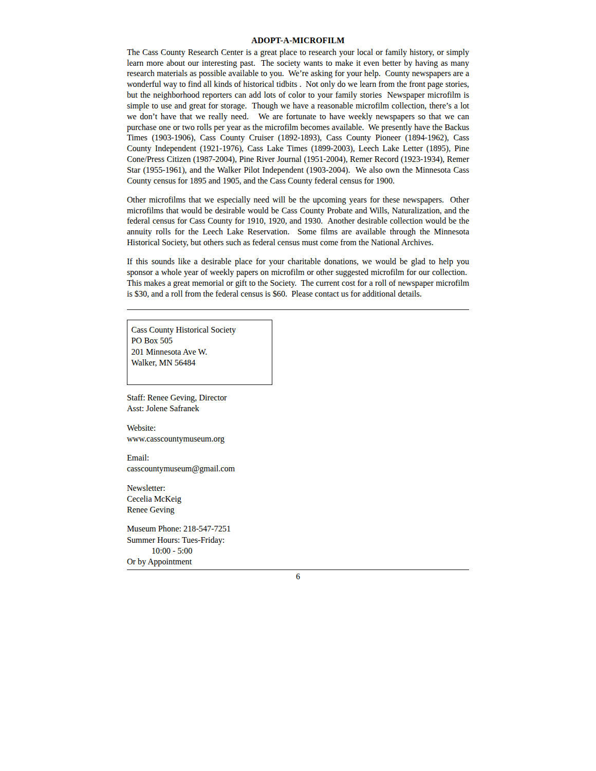ADOPT-A-MICROFILM
The Cass County Research Center is a great place to research your local or family history, or simply learn more about our interesting past. The society wants to make it even better by having as many research materials as possible available to you. We’re asking for your help. County newspapers are a wonderful way to find all kinds of historical tidbits . Not only do we learn from the front page stories, but the neighborhood reporters can add lots of color to your family stories Newspaper microfilm is simple to use and great for storage. Though we have a reasonable microfilm collection, there’s a lot we don’t have that we really need. We are fortunate to have weekly newspapers so that we can purchase one or two rolls per year as the microfilm becomes available. We presently have the Backus Times (1903-1906), Cass County Cruiser (1892-1893), Cass County Pioneer (1894-1962), Cass County Independent (1921-1976), Cass Lake Times (1899-2003), Leech Lake Letter (1895), Pine Cone/Press Citizen (1987-2004), Pine River Journal (1951-2004), Remer Record (1923-1934), Remer Star (1955-1961), and the Walker Pilot Independent (1903-2004). We also own the Minnesota Cass County census for 1895 and 1905, and the Cass County federal census for 1900.
Other microfilms that we especially need will be the upcoming years for these newspapers. Other microfilms that would be desirable would be Cass County Probate and Wills, Naturalization, and the federal census for Cass County for 1910, 1920, and 1930. Another desirable collection would be the annuity rolls for the Leech Lake Reservation. Some films are available through the Minnesota Historical Society, but others such as federal census must come from the National Archives.
If this sounds like a desirable place for your charitable donations, we would be glad to help you sponsor a whole year of weekly papers on microfilm or other suggested microfilm for our collection. This makes a great memorial or gift to the Society. The current cost for a roll of newspaper microfilm is $30, and a roll from the federal census is $60. Please contact us for additional details.
Cass County Historical Society
PO Box 505
201 Minnesota Ave W.
Walker, MN 56484
Staff: Renee Geving, Director
Asst: Jolene Safranek
Website:
www.casscountymuseum.org
Email:
casscountymuseum@gmail.com
Newsletter:
Cecelia McKeig
Renee Geving
Museum Phone: 218-547-7251
Summer Hours: Tues-Friday:
10:00 - 5:00
Or by Appointment
6